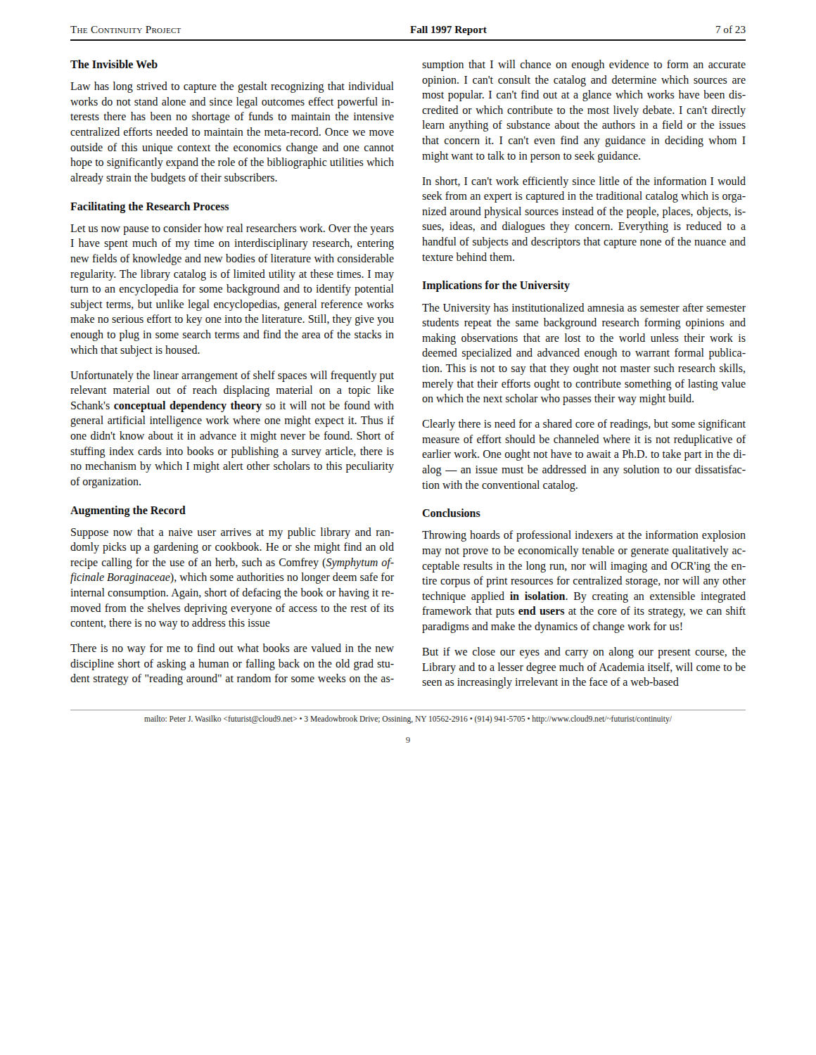The Continuity Project Fall 1997 Report 7 of 23
The Invisible Web
Law has long strived to capture the gestalt recognizing that individual works do not stand alone and since legal outcomes effect powerful interests there has been no shortage of funds to maintain the intensive centralized efforts needed to maintain the meta-record. Once we move outside of this unique context the economics change and one cannot hope to significantly expand the role of the bibliographic utilities which already strain the budgets of their subscribers.
Facilitating the Research Process
Let us now pause to consider how real researchers work. Over the years I have spent much of my time on interdisciplinary research, entering new fields of knowledge and new bodies of literature with considerable regularity. The library catalog is of limited utility at these times. I may turn to an encyclopedia for some background and to identify potential subject terms, but unlike legal encyclopedias, general reference works make no serious effort to key one into the literature. Still, they give you enough to plug in some search terms and find the area of the stacks in which that subject is housed.
Unfortunately the linear arrangement of shelf spaces will frequently put relevant material out of reach displacing material on a topic like Schank's conceptual dependency theory so it will not be found with general artificial intelligence work where one might expect it. Thus if one didn't know about it in advance it might never be found. Short of stuffing index cards into books or publishing a survey article, there is no mechanism by which I might alert other scholars to this peculiarity of organization.
Augmenting the Record
Suppose now that a naive user arrives at my public library and randomly picks up a gardening or cookbook. He or she might find an old recipe calling for the use of an herb, such as Comfrey (Symphytum officinale Boraginaceae), which some authorities no longer deem safe for internal consumption. Again, short of defacing the book or having it removed from the shelves depriving everyone of access to the rest of its content, there is no way to address this issue
There is no way for me to find out what books are valued in the new discipline short of asking a human or falling back on the old grad student strategy of "reading around" at random for some weeks on the assumption that I will chance on enough evidence to form an accurate opinion. I can't consult the catalog and determine which sources are most popular. I can't find out at a glance which works have been discredited or which contribute to the most lively debate. I can't directly learn anything of substance about the authors in a field or the issues that concern it. I can't even find any guidance in deciding whom I might want to talk to in person to seek guidance.
In short, I can't work efficiently since little of the information I would seek from an expert is captured in the traditional catalog which is organized around physical sources instead of the people, places, objects, issues, ideas, and dialogues they concern. Everything is reduced to a handful of subjects and descriptors that capture none of the nuance and texture behind them.
Implications for the University
The University has institutionalized amnesia as semester after semester students repeat the same background research forming opinions and making observations that are lost to the world unless their work is deemed specialized and advanced enough to warrant formal publication. This is not to say that they ought not master such research skills, merely that their efforts ought to contribute something of lasting value on which the next scholar who passes their way might build.
Clearly there is need for a shared core of readings, but some significant measure of effort should be channeled where it is not reduplicative of earlier work. One ought not have to await a Ph.D. to take part in the dialog — an issue must be addressed in any solution to our dissatisfaction with the conventional catalog.
Conclusions
Throwing hoards of professional indexers at the information explosion may not prove to be economically tenable or generate qualitatively acceptable results in the long run, nor will imaging and OCR'ing the entire corpus of print resources for centralized storage, nor will any other technique applied in isolation. By creating an extensible integrated framework that puts end users at the core of its strategy, we can shift paradigms and make the dynamics of change work for us!
But if we close our eyes and carry on along our present course, the Library and to a lesser degree much of Academia itself, will come to be seen as increasingly irrelevant in the face of a web-based
mailto: Peter J. Wasilko <futurist@cloud9.net> • 3 Meadowbrook Drive; Ossining, NY 10562-2916 • (914) 941-5705 • http://www.cloud9.net/~futurist/continuity/
9